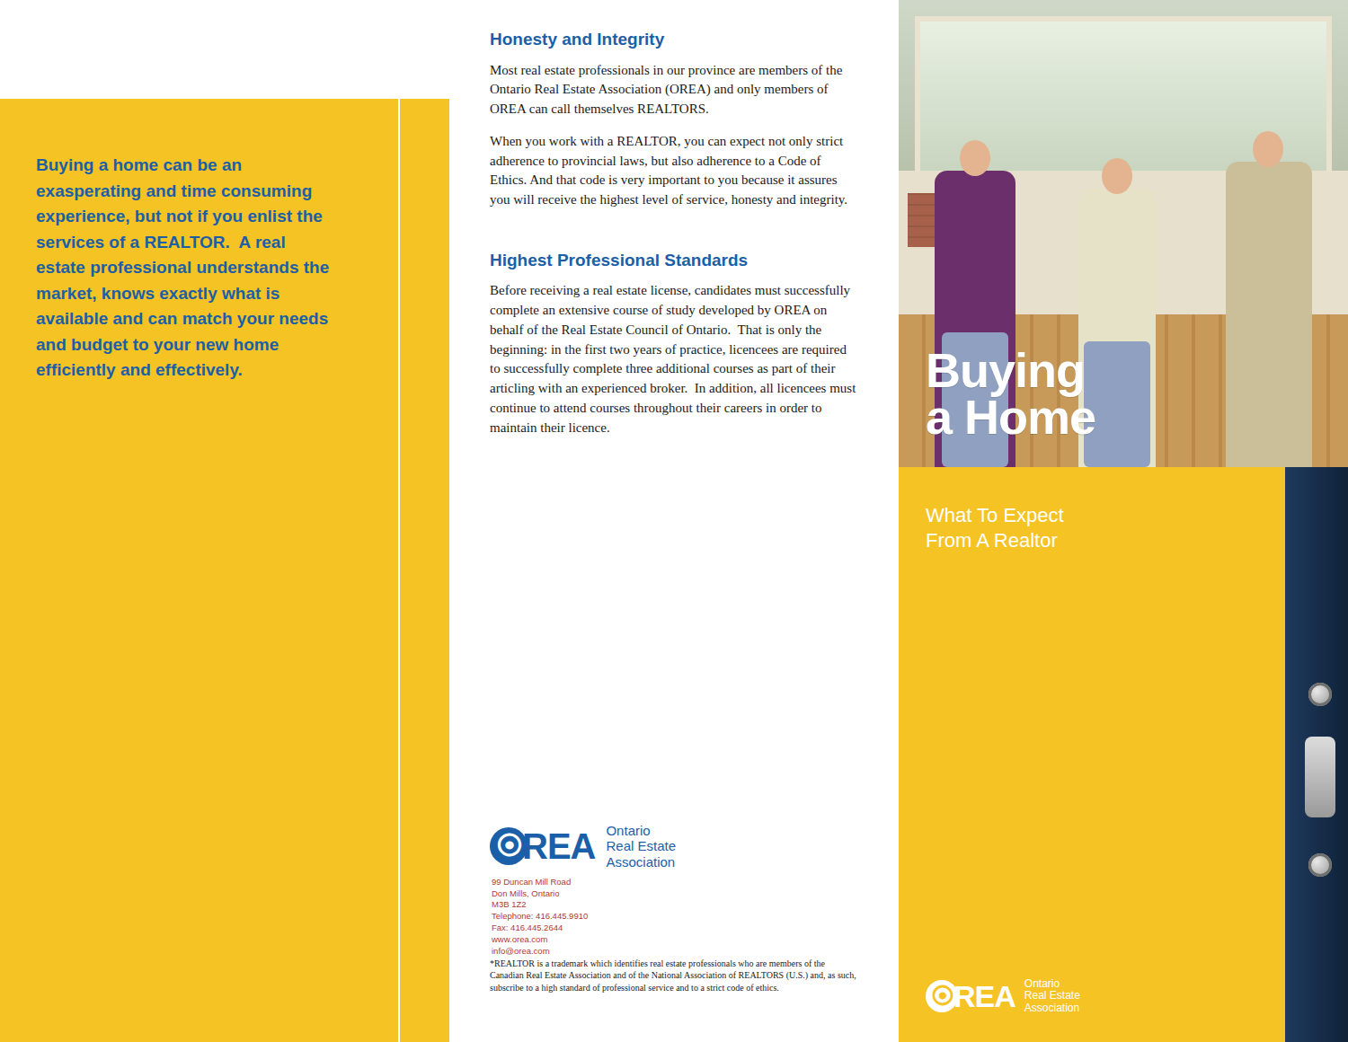Buying a home can be an exasperating and time consuming experience, but not if you enlist the services of a REALTOR. A real estate professional understands the market, knows exactly what is available and can match your needs and budget to your new home efficiently and effectively.
Honesty and Integrity
Most real estate professionals in our province are members of the Ontario Real Estate Association (OREA) and only members of OREA can call themselves REALTORS.
When you work with a REALTOR, you can expect not only strict adherence to provincial laws, but also adherence to a Code of Ethics. And that code is very important to you because it assures you will receive the highest level of service, honesty and integrity.
Highest Professional Standards
Before receiving a real estate license, candidates must successfully complete an extensive course of study developed by OREA on behalf of the Real Estate Council of Ontario. That is only the beginning: in the first two years of practice, licencees are required to successfully complete three additional courses as part of their articling with an experienced broker. In addition, all licencees must continue to attend courses throughout their careers in order to maintain their licence.
⦿REA
Ontario
Real Estate
Association
99 Duncan Mill Road
Don Mills, Ontario
M3B 1Z2
Telephone: 416.445.9910
Fax: 416.445.2644
www.orea.com
info@orea.com
*REALTOR is a trademark which identifies real estate professionals who are members of the Canadian Real Estate Association and of the National Association of REALTORS (U.S.) and, as such, subscribe to a high standard of professional service and to a strict code of ethics.
Buying
a Home
What To Expect
From A Realtor
⦿REA
Ontario
Real Estate
Association